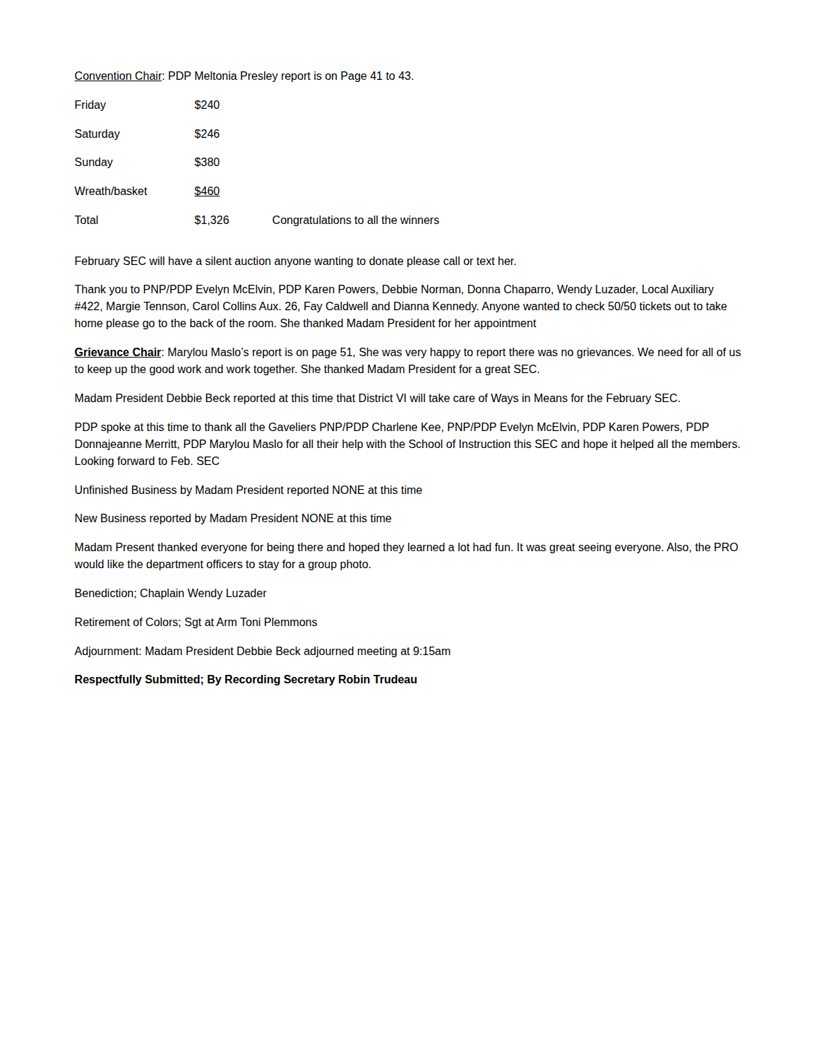Convention Chair: PDP Meltonia Presley report is on Page 41 to 43.
| Friday | $240 | |
| Saturday | $246 | |
| Sunday | $380 | |
| Wreath/basket | $460 | |
| Total | $1,326 | Congratulations to all the winners |
February SEC will have a silent auction anyone wanting to donate please call or text her.
Thank you to PNP/PDP Evelyn McElvin, PDP Karen Powers, Debbie Norman, Donna Chaparro, Wendy Luzader, Local Auxiliary #422, Margie Tennson, Carol Collins Aux. 26, Fay Caldwell and Dianna Kennedy. Anyone wanted to check 50/50 tickets out to take home please go to the back of the room. She thanked Madam President for her appointment
Grievance Chair: Marylou Maslo’s report is on page 51, She was very happy to report there was no grievances. We need for all of us to keep up the good work and work together. She thanked Madam President for a great SEC.
Madam President Debbie Beck reported at this time that District VI will take care of Ways in Means for the February SEC.
PDP spoke at this time to thank all the Gaveliers PNP/PDP Charlene Kee, PNP/PDP Evelyn McElvin, PDP Karen Powers, PDP Donnajeanne Merritt, PDP Marylou Maslo for all their help with the School of Instruction this SEC and hope it helped all the members. Looking forward to Feb. SEC
Unfinished Business by Madam President reported NONE at this time
New Business reported by Madam President NONE at this time
Madam Present thanked everyone for being there and hoped they learned a lot had fun. It was great seeing everyone. Also, the PRO would like the department officers to stay for a group photo.
Benediction; Chaplain Wendy Luzader
Retirement of Colors; Sgt at Arm Toni Plemmons
Adjournment: Madam President Debbie Beck adjourned meeting at 9:15am
Respectfully Submitted; By Recording Secretary Robin Trudeau